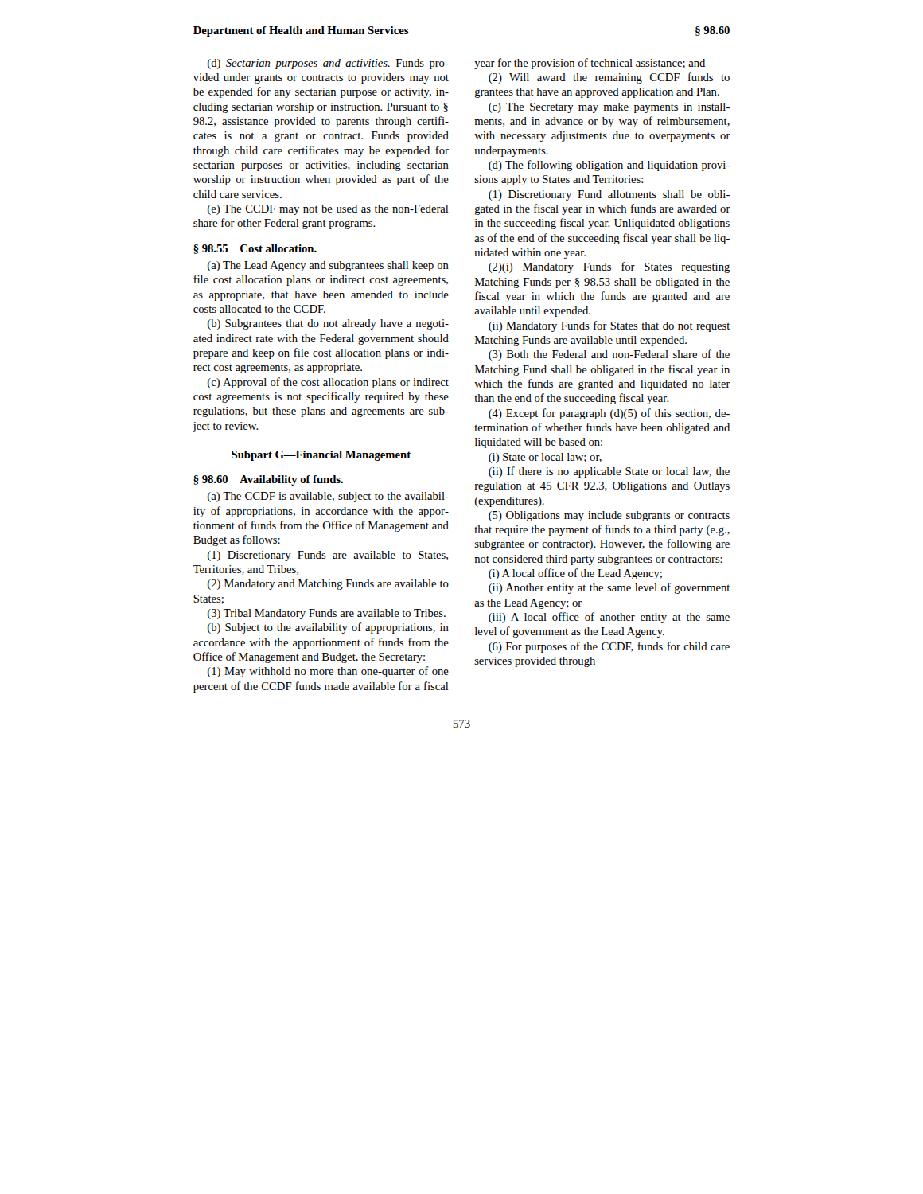Department of Health and Human Services § 98.60
(d) Sectarian purposes and activities. Funds provided under grants or contracts to providers may not be expended for any sectarian purpose or activity, including sectarian worship or instruction. Pursuant to § 98.2, assistance provided to parents through certificates is not a grant or contract. Funds provided through child care certificates may be expended for sectarian purposes or activities, including sectarian worship or instruction when provided as part of the child care services.
(e) The CCDF may not be used as the non-Federal share for other Federal grant programs.
§ 98.55 Cost allocation.
(a) The Lead Agency and subgrantees shall keep on file cost allocation plans or indirect cost agreements, as appropriate, that have been amended to include costs allocated to the CCDF.
(b) Subgrantees that do not already have a negotiated indirect rate with the Federal government should prepare and keep on file cost allocation plans or indirect cost agreements, as appropriate.
(c) Approval of the cost allocation plans or indirect cost agreements is not specifically required by these regulations, but these plans and agreements are subject to review.
Subpart G—Financial Management
§ 98.60 Availability of funds.
(a) The CCDF is available, subject to the availability of appropriations, in accordance with the apportionment of funds from the Office of Management and Budget as follows:
(1) Discretionary Funds are available to States, Territories, and Tribes,
(2) Mandatory and Matching Funds are available to States;
(3) Tribal Mandatory Funds are available to Tribes.
(b) Subject to the availability of appropriations, in accordance with the apportionment of funds from the Office of Management and Budget, the Secretary:
(1) May withhold no more than one-quarter of one percent of the CCDF funds made available for a fiscal year for the provision of technical assistance; and
(2) Will award the remaining CCDF funds to grantees that have an approved application and Plan.
(c) The Secretary may make payments in installments, and in advance or by way of reimbursement, with necessary adjustments due to overpayments or underpayments.
(d) The following obligation and liquidation provisions apply to States and Territories:
(1) Discretionary Fund allotments shall be obligated in the fiscal year in which funds are awarded or in the succeeding fiscal year. Unliquidated obligations as of the end of the succeeding fiscal year shall be liquidated within one year.
(2)(i) Mandatory Funds for States requesting Matching Funds per § 98.53 shall be obligated in the fiscal year in which the funds are granted and are available until expended.
(ii) Mandatory Funds for States that do not request Matching Funds are available until expended.
(3) Both the Federal and non-Federal share of the Matching Fund shall be obligated in the fiscal year in which the funds are granted and liquidated no later than the end of the succeeding fiscal year.
(4) Except for paragraph (d)(5) of this section, determination of whether funds have been obligated and liquidated will be based on:
(i) State or local law; or,
(ii) If there is no applicable State or local law, the regulation at 45 CFR 92.3, Obligations and Outlays (expenditures).
(5) Obligations may include subgrants or contracts that require the payment of funds to a third party (e.g., subgrantee or contractor). However, the following are not considered third party subgrantees or contractors:
(i) A local office of the Lead Agency;
(ii) Another entity at the same level of government as the Lead Agency; or
(iii) A local office of another entity at the same level of government as the Lead Agency.
(6) For purposes of the CCDF, funds for child care services provided through
573